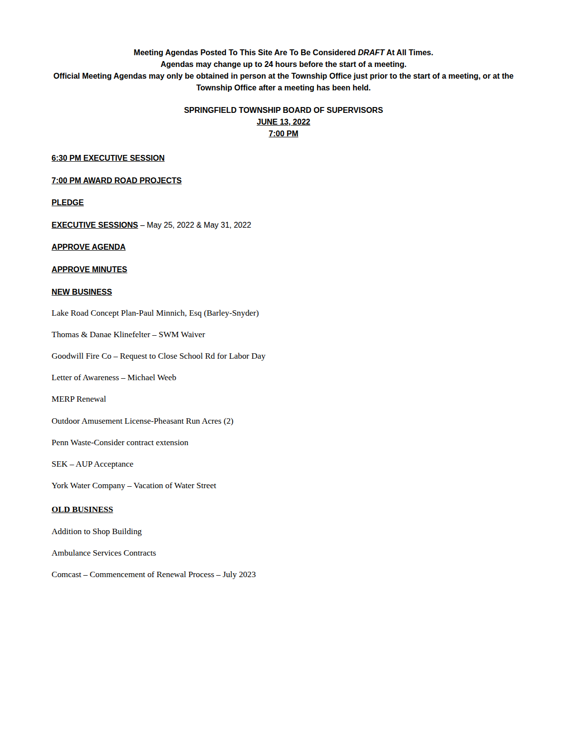Meeting Agendas Posted To This Site Are To Be Considered DRAFT At All Times.
Agendas may change up to 24 hours before the start of a meeting.
Official Meeting Agendas may only be obtained in person at the Township Office just prior to the start of a meeting, or at the Township Office after a meeting has been held.
SPRINGFIELD TOWNSHIP BOARD OF SUPERVISORS
JUNE 13, 2022
7:00 PM
6:30 PM EXECUTIVE SESSION
7:00 PM AWARD ROAD PROJECTS
PLEDGE
EXECUTIVE SESSIONS – May 25, 2022 & May 31, 2022
APPROVE AGENDA
APPROVE MINUTES
NEW BUSINESS
Lake Road Concept Plan-Paul Minnich, Esq (Barley-Snyder)
Thomas & Danae Klinefelter – SWM Waiver
Goodwill Fire Co – Request to Close School Rd for Labor Day
Letter of Awareness – Michael Weeb
MERP Renewal
Outdoor Amusement License-Pheasant Run Acres (2)
Penn Waste-Consider contract extension
SEK – AUP Acceptance
York Water Company – Vacation of Water Street
OLD BUSINESS
Addition to Shop Building
Ambulance Services Contracts
Comcast – Commencement of Renewal Process – July 2023